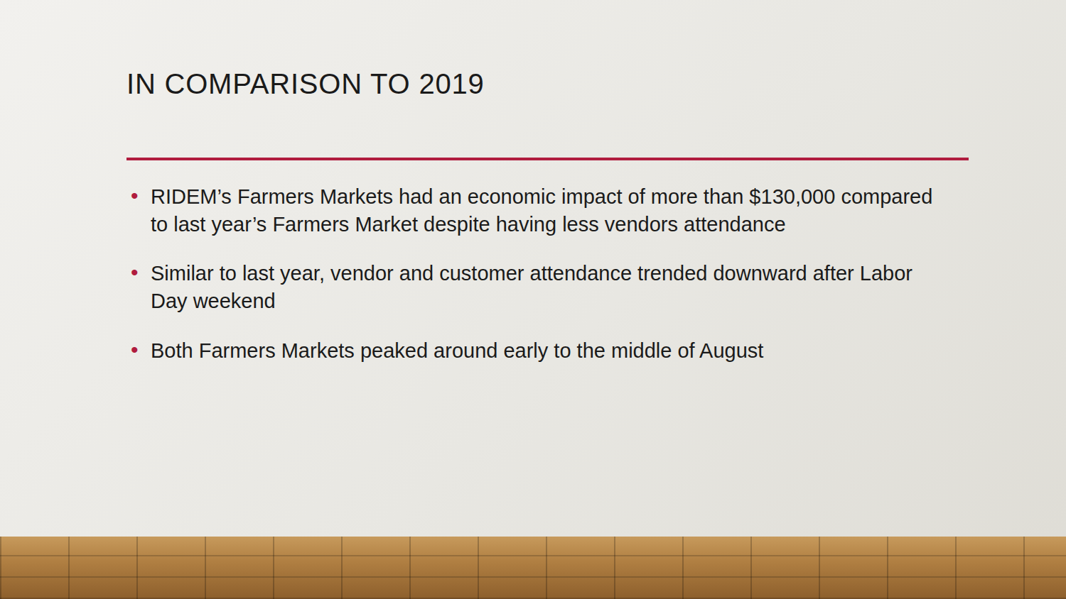In Comparison to 2019
RIDEM’s Farmers Markets had an economic impact of more than $130,000 compared to last year’s Farmers Market despite having less vendors attendance
Similar to last year, vendor and customer attendance trended downward after Labor Day weekend
Both Farmers Markets peaked around early to the middle of August